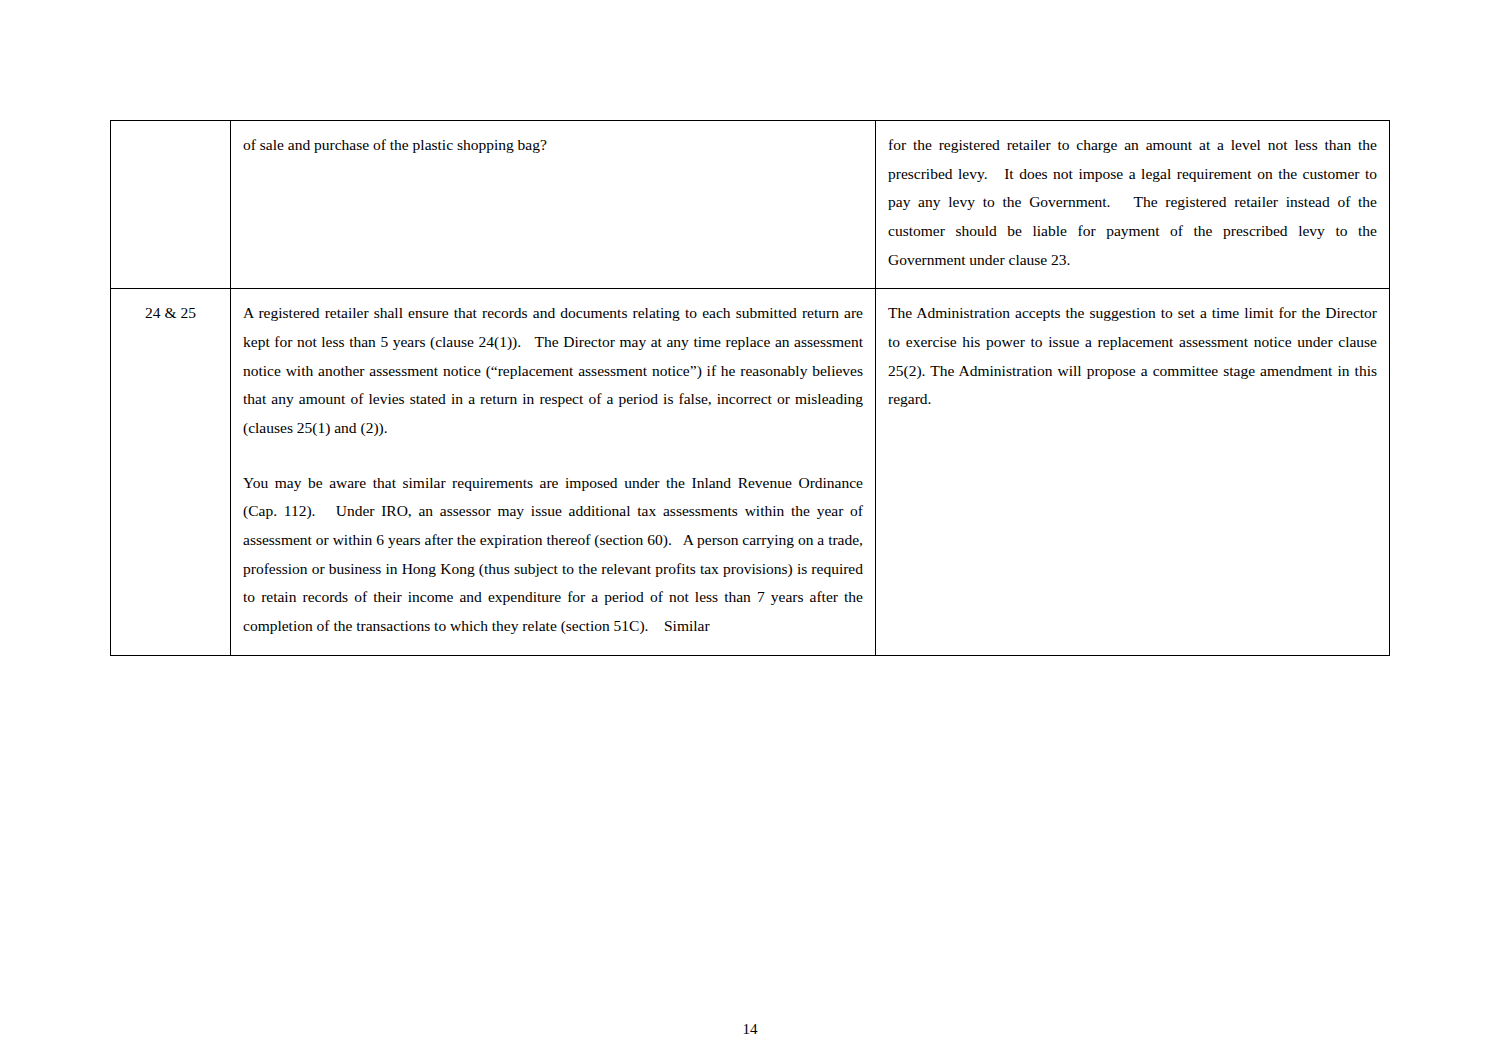| | of sale and purchase of the plastic shopping bag? | for the registered retailer to charge an amount at a level not less than the prescribed levy. It does not impose a legal requirement on the customer to pay any levy to the Government. The registered retailer instead of the customer should be liable for payment of the prescribed levy to the Government under clause 23. |
| 24 & 25 | A registered retailer shall ensure that records and documents relating to each submitted return are kept for not less than 5 years (clause 24(1)). The Director may at any time replace an assessment notice with another assessment notice (“replacement assessment notice”) if he reasonably believes that any amount of levies stated in a return in respect of a period is false, incorrect or misleading (clauses 25(1) and (2)). You may be aware that similar requirements are imposed under the Inland Revenue Ordinance (Cap. 112). Under IRO, an assessor may issue additional tax assessments within the year of assessment or within 6 years after the expiration thereof (section 60). A person carrying on a trade, profession or business in Hong Kong (thus subject to the relevant profits tax provisions) is required to retain records of their income and expenditure for a period of not less than 7 years after the completion of the transactions to which they relate (section 51C). Similar | The Administration accepts the suggestion to set a time limit for the Director to exercise his power to issue a replacement assessment notice under clause 25(2). The Administration will propose a committee stage amendment in this regard. |
14